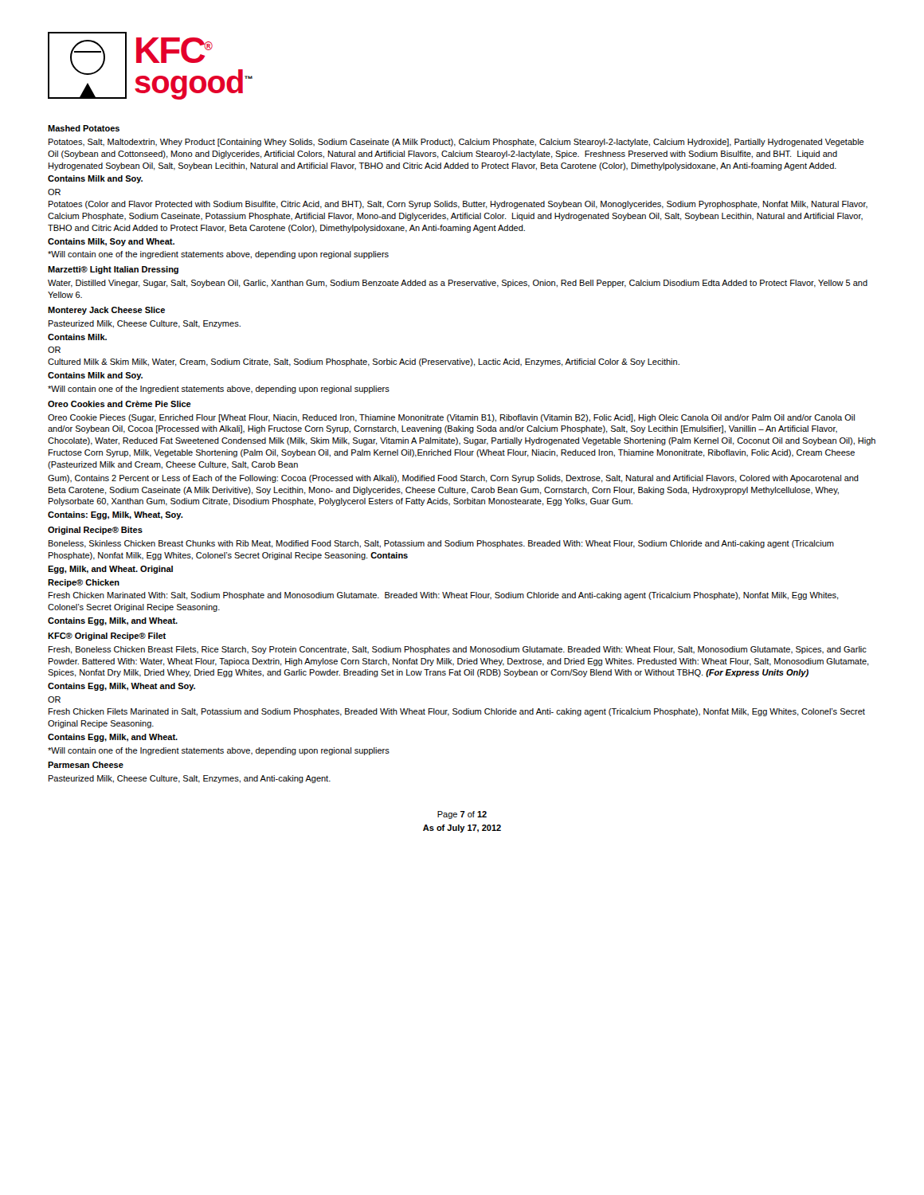KFC®
so good™
Mashed Potatoes
Potatoes, Salt, Maltodextrin, Whey Product [Containing Whey Solids, Sodium Caseinate (A Milk Product), Calcium Phosphate, Calcium Stearoyl-2-lactylate, Calcium Hydroxide], Partially Hydrogenated Vegetable Oil (Soybean and Cottonseed), Mono and Diglycerides, Artificial Colors, Natural and Artificial Flavors, Calcium Stearoyl-2-lactylate, Spice. Freshness Preserved with Sodium Bisulfite, and BHT. Liquid and Hydrogenated Soybean Oil, Salt, Soybean Lecithin, Natural and Artificial Flavor, TBHO and Citric Acid Added to Protect Flavor, Beta Carotene (Color), Dimethylpolysidoxane, An Anti-foaming Agent Added.
Contains Milk and Soy.
OR
Potatoes (Color and Flavor Protected with Sodium Bisulfite, Citric Acid, and BHT), Salt, Corn Syrup Solids, Butter, Hydrogenated Soybean Oil, Monoglycerides, Sodium Pyrophosphate, Nonfat Milk, Natural Flavor, Calcium Phosphate, Sodium Caseinate, Potassium Phosphate, Artificial Flavor, Mono-and Diglycerides, Artificial Color. Liquid and Hydrogenated Soybean Oil, Salt, Soybean Lecithin, Natural and Artificial Flavor, TBHO and Citric Acid Added to Protect Flavor, Beta Carotene (Color), Dimethylpolysidoxane, An Anti-foaming Agent Added.
Contains Milk, Soy and Wheat.
*Will contain one of the ingredient statements above, depending upon regional suppliers
Marzetti® Light Italian Dressing
Water, Distilled Vinegar, Sugar, Salt, Soybean Oil, Garlic, Xanthan Gum, Sodium Benzoate Added as a Preservative, Spices, Onion, Red Bell Pepper, Calcium Disodium Edta Added to Protect Flavor, Yellow 5 and Yellow 6.
Monterey Jack Cheese Slice
Pasteurized Milk, Cheese Culture, Salt, Enzymes.
Contains Milk.
OR
Cultured Milk & Skim Milk, Water, Cream, Sodium Citrate, Salt, Sodium Phosphate, Sorbic Acid (Preservative), Lactic Acid, Enzymes, Artificial Color & Soy Lecithin.
Contains Milk and Soy.
*Will contain one of the Ingredient statements above, depending upon regional suppliers
Oreo Cookies and Crème Pie Slice
Oreo Cookie Pieces (Sugar, Enriched Flour [Wheat Flour, Niacin, Reduced Iron, Thiamine Mononitrate (Vitamin B1), Riboflavin (Vitamin B2), Folic Acid], High Oleic Canola Oil and/or Palm Oil and/or Canola Oil and/or Soybean Oil, Cocoa [Processed with Alkali], High Fructose Corn Syrup, Cornstarch, Leavening (Baking Soda and/or Calcium Phosphate), Salt, Soy Lecithin [Emulsifier], Vanillin – An Artificial Flavor, Chocolate), Water, Reduced Fat Sweetened Condensed Milk (Milk, Skim Milk, Sugar, Vitamin A Palmitate), Sugar, Partially Hydrogenated Vegetable Shortening (Palm Kernel Oil, Coconut Oil and Soybean Oil), High Fructose Corn Syrup, Milk, Vegetable Shortening (Palm Oil, Soybean Oil, and Palm Kernel Oil),Enriched Flour (Wheat Flour, Niacin, Reduced Iron, Thiamine Mononitrate, Riboflavin, Folic Acid), Cream Cheese (Pasteurized Milk and Cream, Cheese Culture, Salt, Carob Bean
Gum), Contains 2 Percent or Less of Each of the Following: Cocoa (Processed with Alkali), Modified Food Starch, Corn Syrup Solids, Dextrose, Salt, Natural and Artificial Flavors, Colored with Apocarotenal and Beta Carotene, Sodium Caseinate (A Milk Derivitive), Soy Lecithin, Mono- and Diglycerides, Cheese Culture, Carob Bean Gum, Cornstarch, Corn Flour, Baking Soda, Hydroxypropyl Methylcellulose, Whey, Polysorbate 60, Xanthan Gum, Sodium Citrate, Disodium Phosphate, Polyglycerol Esters of Fatty Acids, Sorbitan Monostearate, Egg Yolks, Guar Gum.
Contains: Egg, Milk, Wheat, Soy.
Original Recipe® Bites
Boneless, Skinless Chicken Breast Chunks with Rib Meat, Modified Food Starch, Salt, Potassium and Sodium Phosphates. Breaded With: Wheat Flour, Sodium Chloride and Anti-caking agent (Tricalcium Phosphate), Nonfat Milk, Egg Whites, Colonel’s Secret Original Recipe Seasoning. Contains
Egg, Milk, and Wheat. Original
Recipe® Chicken
Fresh Chicken Marinated With: Salt, Sodium Phosphate and Monosodium Glutamate. Breaded With: Wheat Flour, Sodium Chloride and Anti-caking agent (Tricalcium Phosphate), Nonfat Milk, Egg Whites, Colonel’s Secret Original Recipe Seasoning.
Contains Egg, Milk, and Wheat.
KFC® Original Recipe® Filet
Fresh, Boneless Chicken Breast Filets, Rice Starch, Soy Protein Concentrate, Salt, Sodium Phosphates and Monosodium Glutamate. Breaded With: Wheat Flour, Salt, Monosodium Glutamate, Spices, and Garlic Powder. Battered With: Water, Wheat Flour, Tapioca Dextrin, High Amylose Corn Starch, Nonfat Dry Milk, Dried Whey, Dextrose, and Dried Egg Whites. Predusted With: Wheat Flour, Salt, Monosodium Glutamate, Spices, Nonfat Dry Milk, Dried Whey, Dried Egg Whites, and Garlic Powder. Breading Set in Low Trans Fat Oil (RDB) Soybean or Corn/Soy Blend With or Without TBHQ. (For Express Units Only)
Contains Egg, Milk, Wheat and Soy.
OR
Fresh Chicken Filets Marinated in Salt, Potassium and Sodium Phosphates, Breaded With Wheat Flour, Sodium Chloride and Anti- caking agent (Tricalcium Phosphate), Nonfat Milk, Egg Whites, Colonel’s Secret Original Recipe Seasoning.
Contains Egg, Milk, and Wheat.
*Will contain one of the Ingredient statements above, depending upon regional suppliers
Parmesan Cheese
Pasteurized Milk, Cheese Culture, Salt, Enzymes, and Anti-caking Agent.
Page 7 of 12
As of July 17, 2012